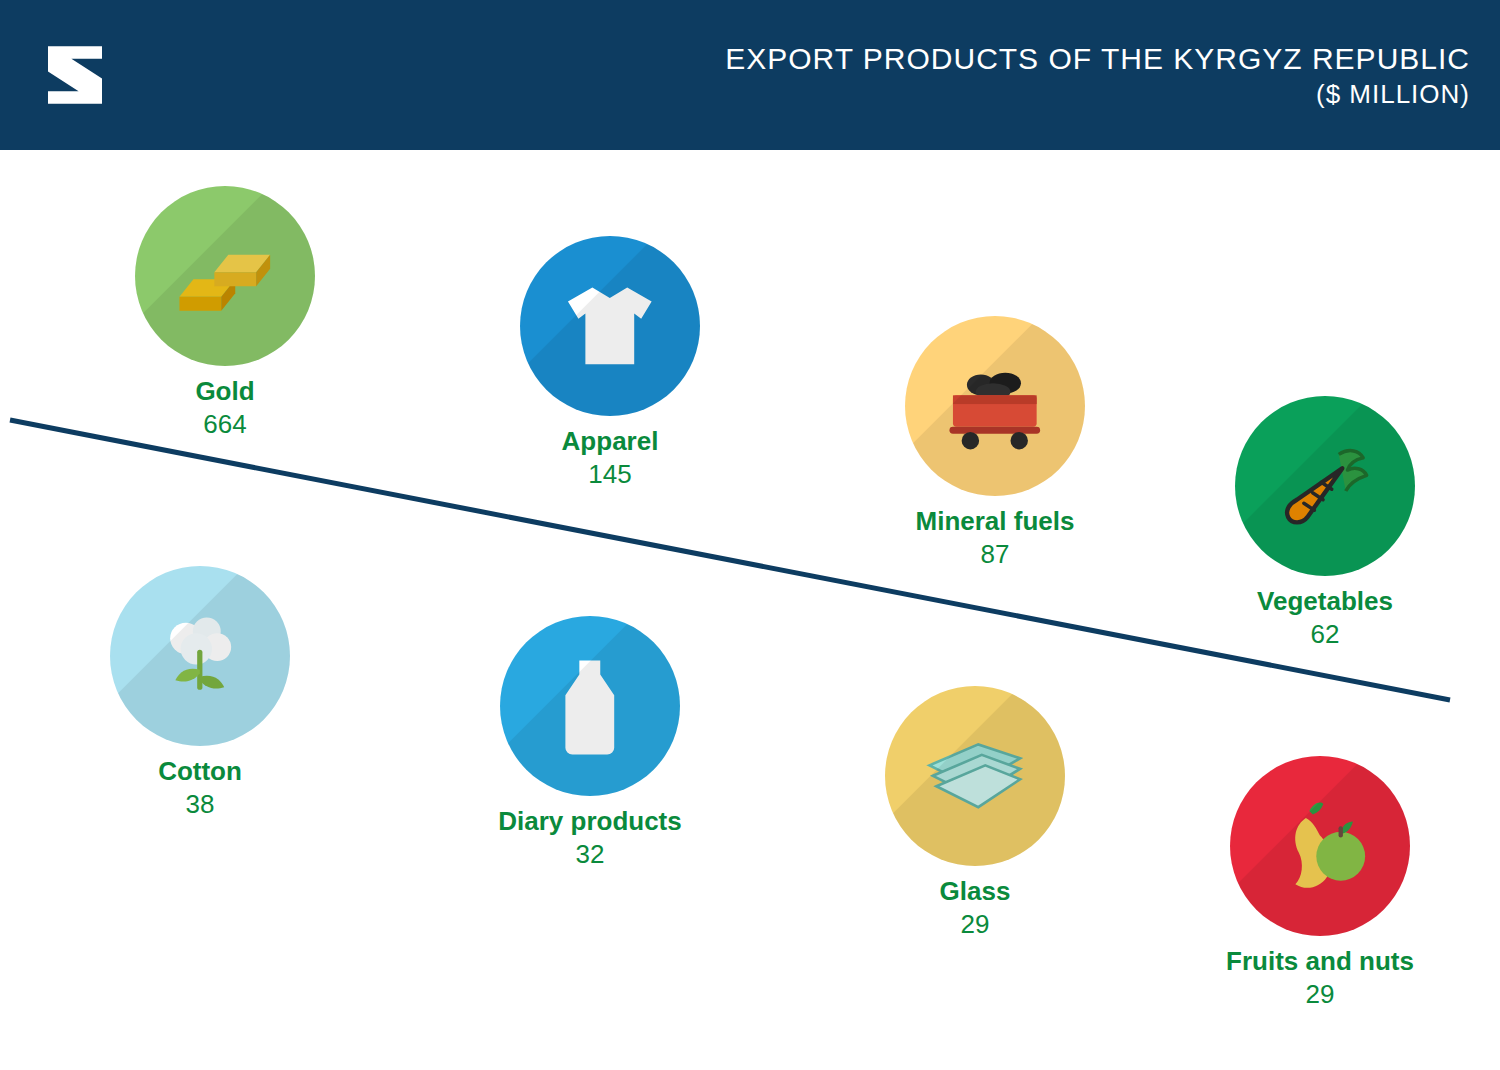Export products of the Kyrgyz Republic
($ million)
Gold
664
Apparel
145
Mineral fuels
87
Vegetables
62
Cotton
38
Diary products
32
Glass
29
Fruits and nuts
29